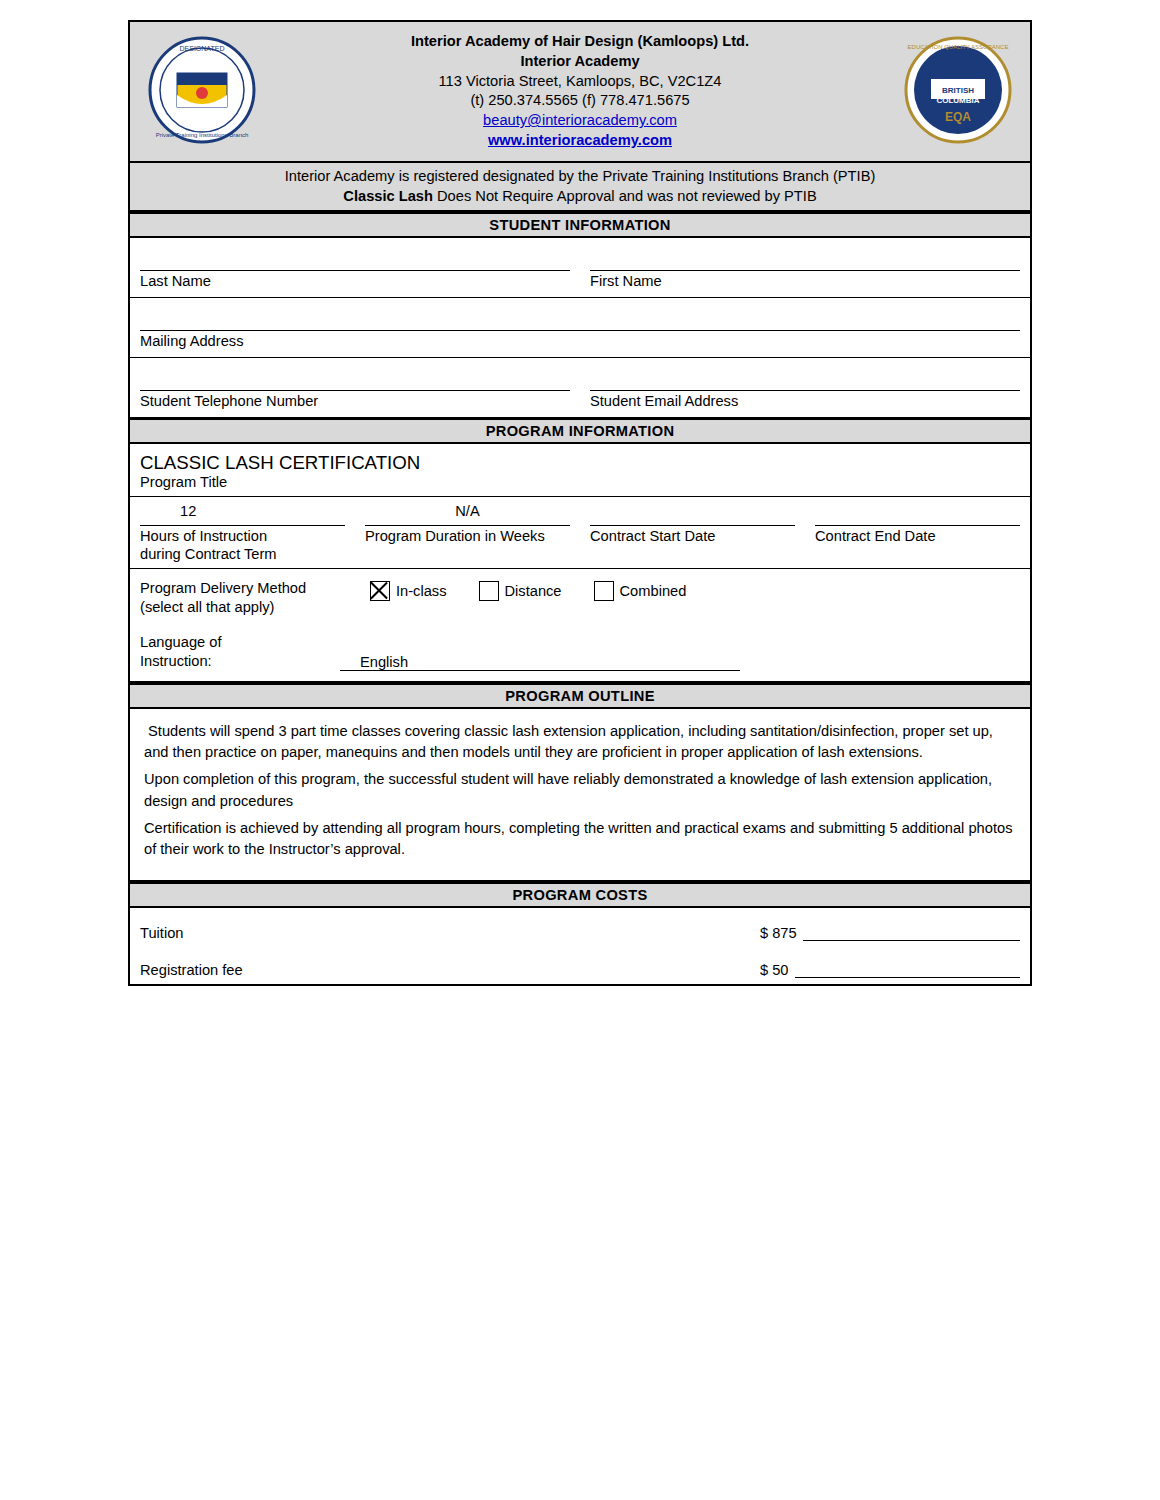Interior Academy of Hair Design (Kamloops) Ltd.
Interior Academy
113 Victoria Street, Kamloops, BC, V2C1Z4
(t) 250.374.5565 (f) 778.471.5675
beauty@interioracademy.com
www.interioracademy.com
Interior Academy is registered designated by the Private Training Institutions Branch (PTIB)
Classic Lash Does Not Require Approval and was not reviewed by PTIB
STUDENT INFORMATION
Last Name
First Name
Mailing Address
Student Telephone Number
Student Email Address
PROGRAM INFORMATION
CLASSIC LASH CERTIFICATION
Program Title
12
Hours of Instruction
during Contract Term
N/A
Program Duration in Weeks
Contract Start Date
Contract End Date
Program Delivery Method
(select all that apply)
In-class Distance Combined
Language of
Instruction:
English
PROGRAM OUTLINE
Students will spend 3 part time classes covering classic lash extension application, including santitation/disinfection, proper set up, and then practice on paper, manequins and then models until they are proficient in proper application of lash extensions.
Upon completion of this program, the successful student will have reliably demonstrated a knowledge of lash extension application, design and procedures
Certification is achieved by attending all program hours, completing the written and practical exams and submitting 5 additional photos of their work to the Instructor’s approval.
PROGRAM COSTS
Tuition
$ 875
Registration fee
$ 50